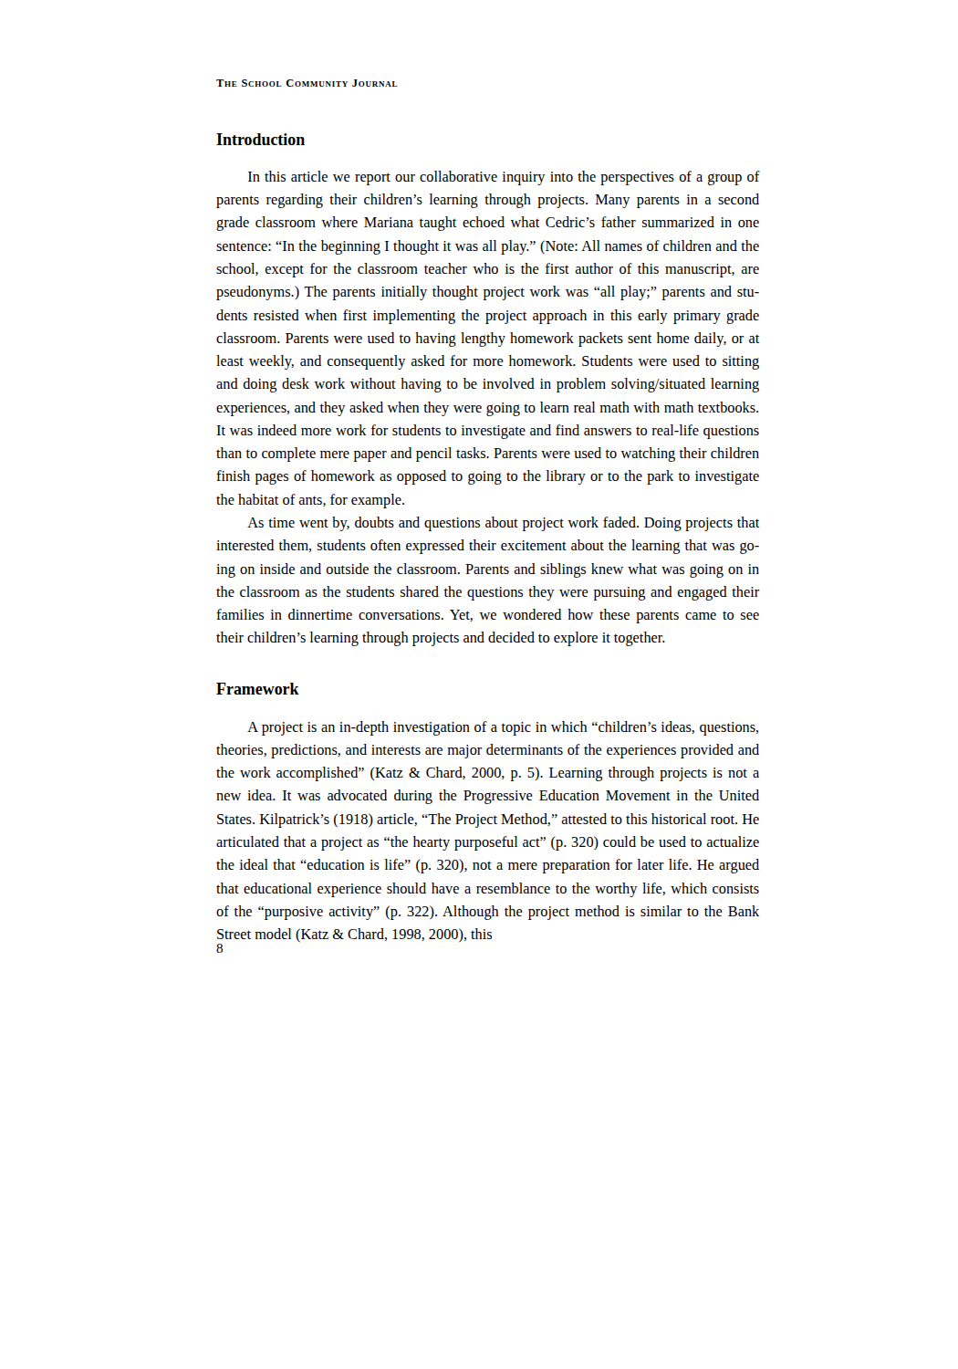The School Community Journal
Introduction
In this article we report our collaborative inquiry into the perspectives of a group of parents regarding their children’s learning through projects. Many parents in a second grade classroom where Mariana taught echoed what Cedric’s father summarized in one sentence: “In the beginning I thought it was all play.” (Note: All names of children and the school, except for the classroom teacher who is the first author of this manuscript, are pseudonyms.) The parents initially thought project work was “all play;” parents and students resisted when first implementing the project approach in this early primary grade classroom. Parents were used to having lengthy homework packets sent home daily, or at least weekly, and consequently asked for more homework. Students were used to sitting and doing desk work without having to be involved in problem solving/situated learning experiences, and they asked when they were going to learn real math with math textbooks. It was indeed more work for students to investigate and find answers to real-life questions than to complete mere paper and pencil tasks. Parents were used to watching their children finish pages of homework as opposed to going to the library or to the park to investigate the habitat of ants, for example.
As time went by, doubts and questions about project work faded. Doing projects that interested them, students often expressed their excitement about the learning that was going on inside and outside the classroom. Parents and siblings knew what was going on in the classroom as the students shared the questions they were pursuing and engaged their families in dinnertime conversations. Yet, we wondered how these parents came to see their children’s learning through projects and decided to explore it together.
Framework
A project is an in-depth investigation of a topic in which “children’s ideas, questions, theories, predictions, and interests are major determinants of the experiences provided and the work accomplished” (Katz & Chard, 2000, p. 5). Learning through projects is not a new idea. It was advocated during the Progressive Education Movement in the United States. Kilpatrick’s (1918) article, “The Project Method,” attested to this historical root. He articulated that a project as “the hearty purposeful act” (p. 320) could be used to actualize the ideal that “education is life” (p. 320), not a mere preparation for later life. He argued that educational experience should have a resemblance to the worthy life, which consists of the “purposive activity” (p. 322). Although the project method is similar to the Bank Street model (Katz & Chard, 1998, 2000), this
8